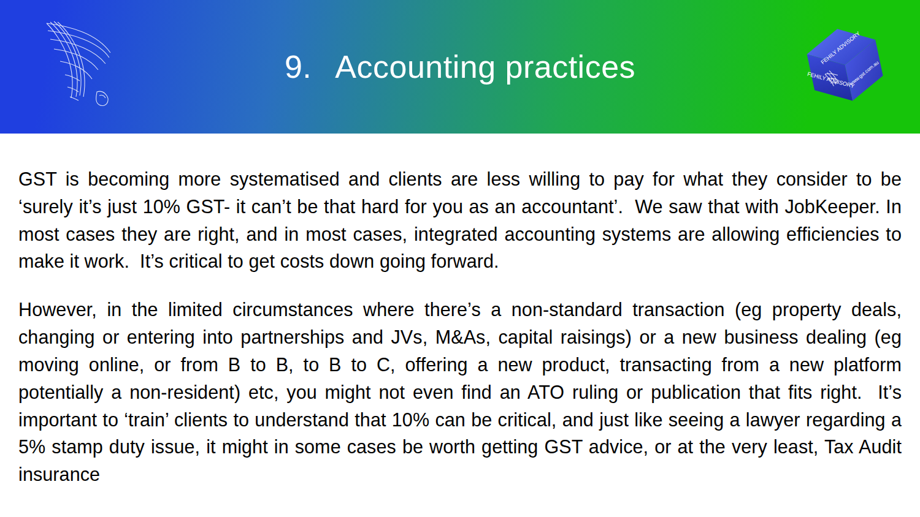9. Accounting practices
FEHILY ADVISORY FEHILY ADVISORY www.gst.com.au
GST is becoming more systematised and clients are less willing to pay for what they consider to be ‘surely it’s just 10% GST- it can’t be that hard for you as an accountant’. We saw that with JobKeeper. In most cases they are right, and in most cases, integrated accounting systems are allowing efficiencies to make it work. It’s critical to get costs down going forward.
However, in the limited circumstances where there’s a non-standard transaction (eg property deals, changing or entering into partnerships and JVs, M&As, capital raisings) or a new business dealing (eg moving online, or from B to B, to B to C, offering a new product, transacting from a new platform potentially a non-resident) etc, you might not even find an ATO ruling or publication that fits right. It’s important to ‘train’ clients to understand that 10% can be critical, and just like seeing a lawyer regarding a 5% stamp duty issue, it might in some cases be worth getting GST advice, or at the very least, Tax Audit insurance